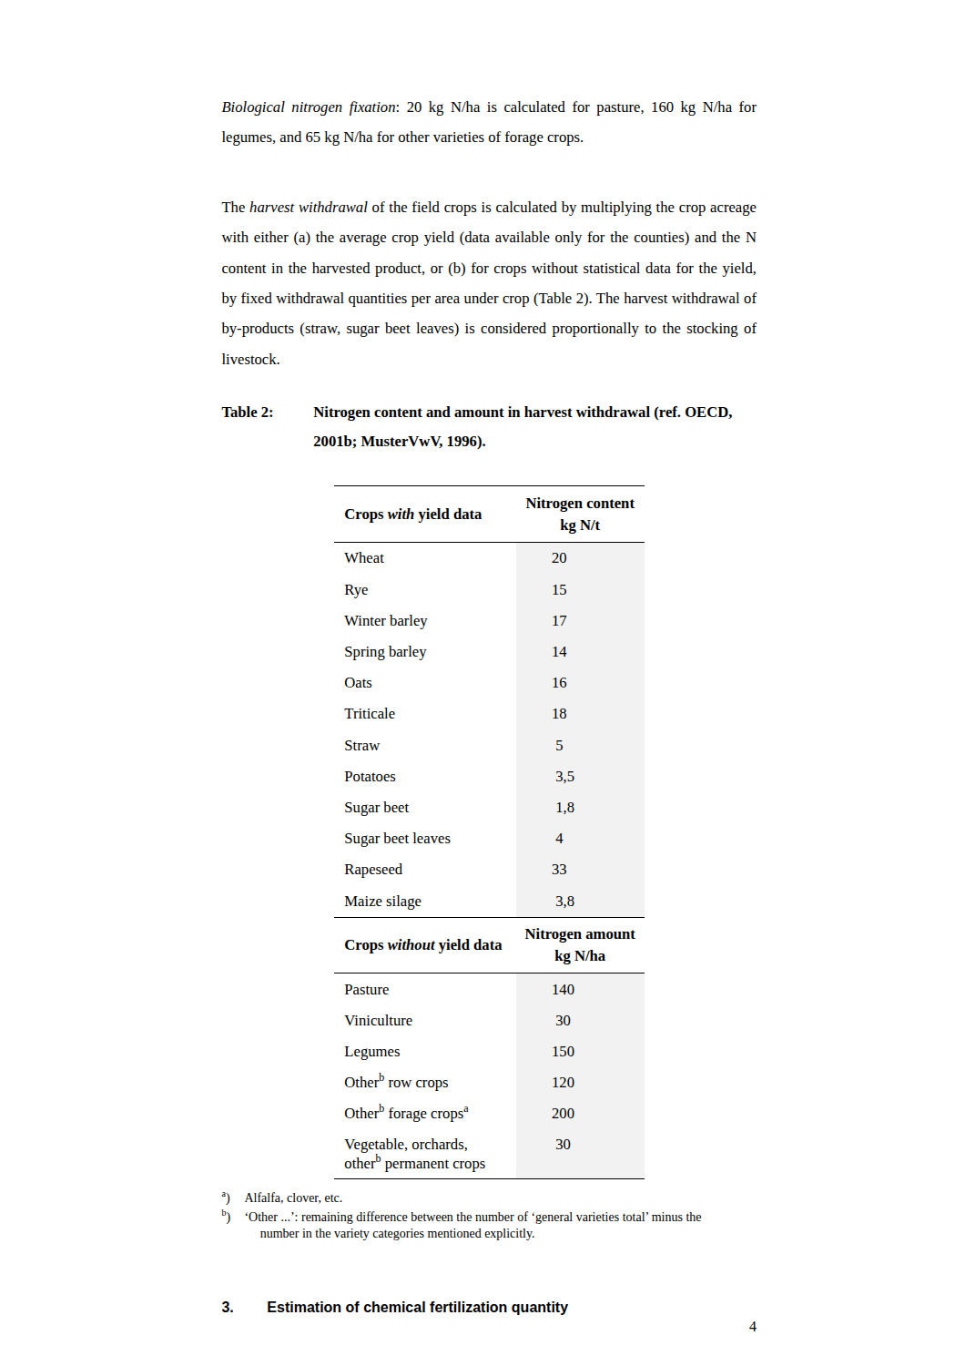Biological nitrogen fixation: 20 kg N/ha is calculated for pasture, 160 kg N/ha for legumes, and 65 kg N/ha for other varieties of forage crops.
The harvest withdrawal of the field crops is calculated by multiplying the crop acreage with either (a) the average crop yield (data available only for the counties) and the N content in the harvested product, or (b) for crops without statistical data for the yield, by fixed withdrawal quantities per area under crop (Table 2). The harvest withdrawal of by-products (straw, sugar beet leaves) is considered proportionally to the stocking of livestock.
Table 2: Nitrogen content and amount in harvest withdrawal (ref. OECD, 2001b; MusterVwV, 1996).
| Crops with yield data | Nitrogen content kg N/t |
| --- | --- |
| Wheat | 20 |
| Rye | 15 |
| Winter barley | 17 |
| Spring barley | 14 |
| Oats | 16 |
| Triticale | 18 |
| Straw | 5 |
| Potatoes | 3,5 |
| Sugar beet | 1,8 |
| Sugar beet leaves | 4 |
| Rapeseed | 33 |
| Maize silage | 3,8 |
| Crops without yield data | Nitrogen amount kg N/ha |
| Pasture | 140 |
| Viniculture | 30 |
| Legumes | 150 |
| Other b row crops | 120 |
| Other b forage crops a | 200 |
| Vegetable, orchards, other b permanent crops | 30 |
a) Alfalfa, clover, etc.
b) ‘Other ...’: remaining difference between the number of ‘general varieties total’ minus the number in the variety categories mentioned explicitly.
3. Estimation of chemical fertilization quantity
4